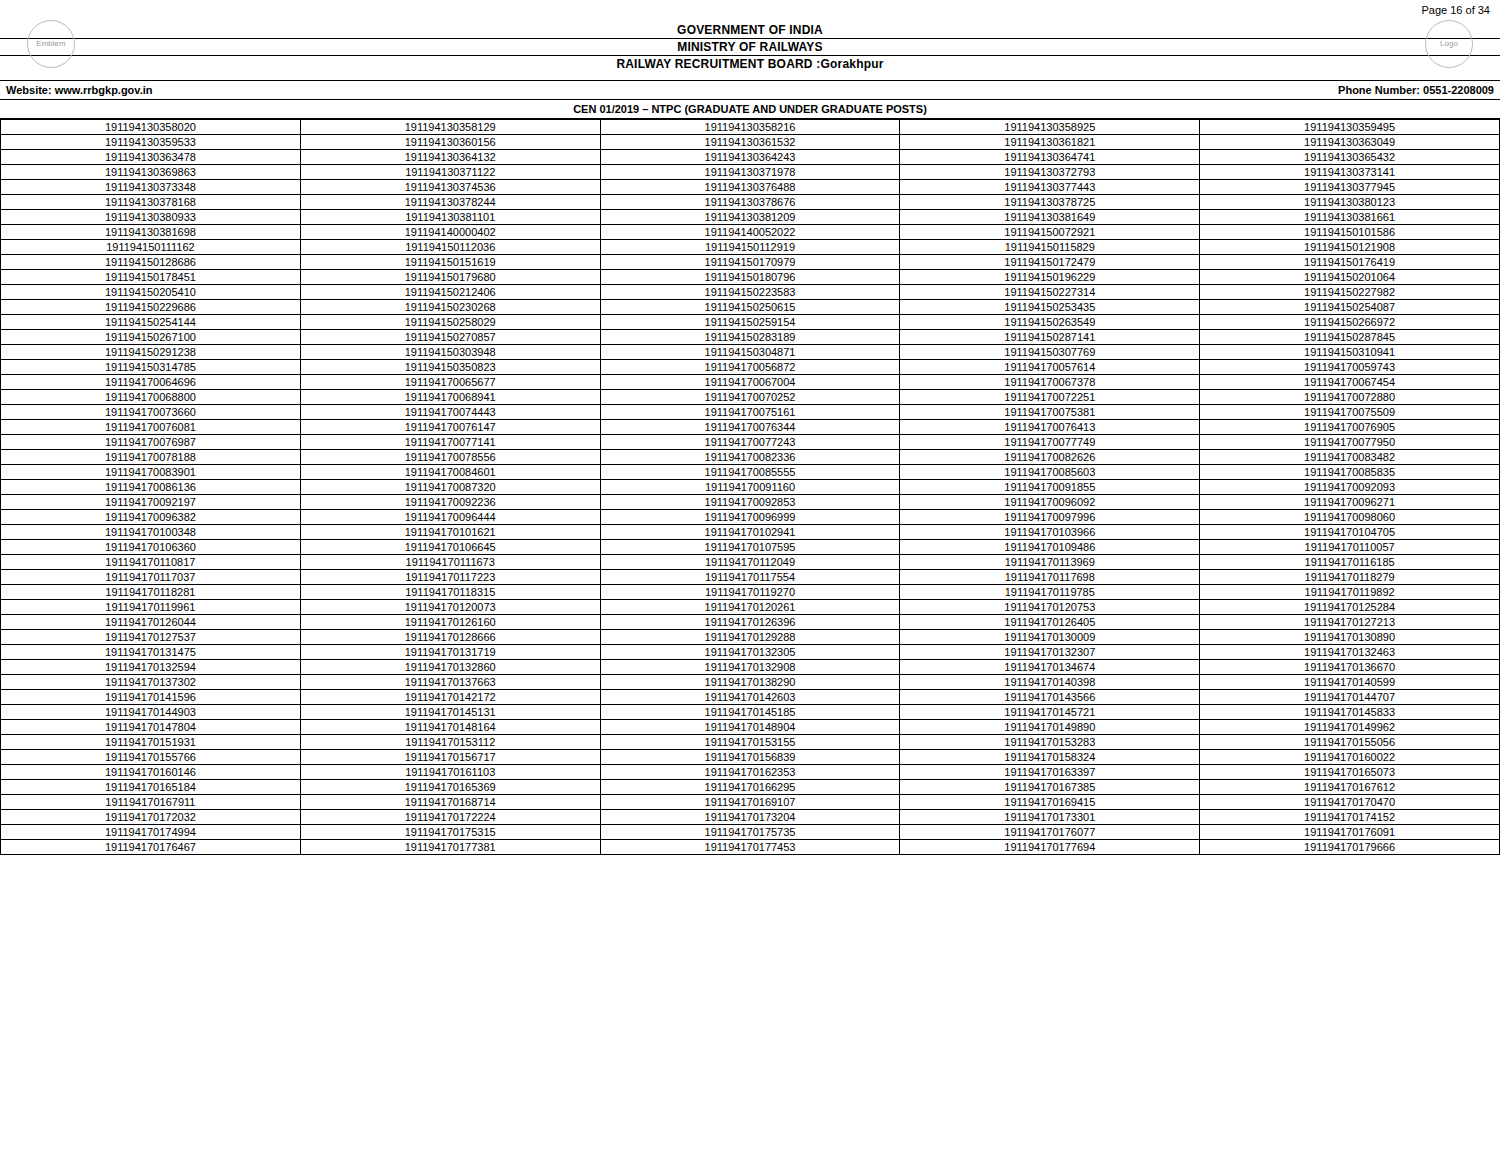Page 16 of 34
Emblem
Logo
GOVERNMENT OF INDIA
MINISTRY OF RAILWAYS
RAILWAY RECRUITMENT BOARD :Gorakhpur
Website: www.rrbgkp.gov.in Phone Number: 0551-2208009
CEN 01/2019 – NTPC (GRADUATE AND UNDER GRADUATE POSTS)
| Roll 1 | Roll 2 | Roll 3 | Roll 4 | Roll 5 |
| --- | --- | --- | --- | --- |
| 191194130358020 | 191194130358129 | 191194130358216 | 191194130358925 | 191194130359495 |
| 191194130359533 | 191194130360156 | 191194130361532 | 191194130361821 | 191194130363049 |
| 191194130363478 | 191194130364132 | 191194130364243 | 191194130364741 | 191194130365432 |
| 191194130369863 | 191194130371122 | 191194130371978 | 191194130372793 | 191194130373141 |
| 191194130373348 | 191194130374536 | 191194130376488 | 191194130377443 | 191194130377945 |
| 191194130378168 | 191194130378244 | 191194130378676 | 191194130378725 | 191194130380123 |
| 191194130380933 | 191194130381101 | 191194130381209 | 191194130381649 | 191194130381661 |
| 191194130381698 | 191194140000402 | 191194140052022 | 191194150072921 | 191194150101586 |
| 191194150111162 | 191194150112036 | 191194150112919 | 191194150115829 | 191194150121908 |
| 191194150128686 | 191194150151619 | 191194150170979 | 191194150172479 | 191194150176419 |
| 191194150178451 | 191194150179680 | 191194150180796 | 191194150196229 | 191194150201064 |
| 191194150205410 | 191194150212406 | 191194150223583 | 191194150227314 | 191194150227982 |
| 191194150229686 | 191194150230268 | 191194150250615 | 191194150253435 | 191194150254087 |
| 191194150254144 | 191194150258029 | 191194150259154 | 191194150263549 | 191194150266972 |
| 191194150267100 | 191194150270857 | 191194150283189 | 191194150287141 | 191194150287845 |
| 191194150291238 | 191194150303948 | 191194150304871 | 191194150307769 | 191194150310941 |
| 191194150314785 | 191194150350823 | 191194170056872 | 191194170057614 | 191194170059743 |
| 191194170064696 | 191194170065677 | 191194170067004 | 191194170067378 | 191194170067454 |
| 191194170068800 | 191194170068941 | 191194170070252 | 191194170072251 | 191194170072880 |
| 191194170073660 | 191194170074443 | 191194170075161 | 191194170075381 | 191194170075509 |
| 191194170076081 | 191194170076147 | 191194170076344 | 191194170076413 | 191194170076905 |
| 191194170076987 | 191194170077141 | 191194170077243 | 191194170077749 | 191194170077950 |
| 191194170078188 | 191194170078556 | 191194170082336 | 191194170082626 | 191194170083482 |
| 191194170083901 | 191194170084601 | 191194170085555 | 191194170085603 | 191194170085835 |
| 191194170086136 | 191194170087320 | 191194170091160 | 191194170091855 | 191194170092093 |
| 191194170092197 | 191194170092236 | 191194170092853 | 191194170096092 | 191194170096271 |
| 191194170096382 | 191194170096444 | 191194170096999 | 191194170097996 | 191194170098060 |
| 191194170100348 | 191194170101621 | 191194170102941 | 191194170103966 | 191194170104705 |
| 191194170106360 | 191194170106645 | 191194170107595 | 191194170109486 | 191194170110057 |
| 191194170110817 | 191194170111673 | 191194170112049 | 191194170113969 | 191194170116185 |
| 191194170117037 | 191194170117223 | 191194170117554 | 191194170117698 | 191194170118279 |
| 191194170118281 | 191194170118315 | 191194170119270 | 191194170119785 | 191194170119892 |
| 191194170119961 | 191194170120073 | 191194170120261 | 191194170120753 | 191194170125284 |
| 191194170126044 | 191194170126160 | 191194170126396 | 191194170126405 | 191194170127213 |
| 191194170127537 | 191194170128666 | 191194170129288 | 191194170130009 | 191194170130890 |
| 191194170131475 | 191194170131719 | 191194170132305 | 191194170132307 | 191194170132463 |
| 191194170132594 | 191194170132860 | 191194170132908 | 191194170134674 | 191194170136670 |
| 191194170137302 | 191194170137663 | 191194170138290 | 191194170140398 | 191194170140599 |
| 191194170141596 | 191194170142172 | 191194170142603 | 191194170143566 | 191194170144707 |
| 191194170144903 | 191194170145131 | 191194170145185 | 191194170145721 | 191194170145833 |
| 191194170147804 | 191194170148164 | 191194170148904 | 191194170149890 | 191194170149962 |
| 191194170151931 | 191194170153112 | 191194170153155 | 191194170153283 | 191194170155056 |
| 191194170155766 | 191194170156717 | 191194170156839 | 191194170158324 | 191194170160022 |
| 191194170160146 | 191194170161103 | 191194170162353 | 191194170163397 | 191194170165073 |
| 191194170165184 | 191194170165369 | 191194170166295 | 191194170167385 | 191194170167612 |
| 191194170167911 | 191194170168714 | 191194170169107 | 191194170169415 | 191194170170470 |
| 191194170172032 | 191194170172224 | 191194170173204 | 191194170173301 | 191194170174152 |
| 191194170174994 | 191194170175315 | 191194170175735 | 191194170176077 | 191194170176091 |
| 191194170176467 | 191194170177381 | 191194170177453 | 191194170177694 | 191194170179666 |